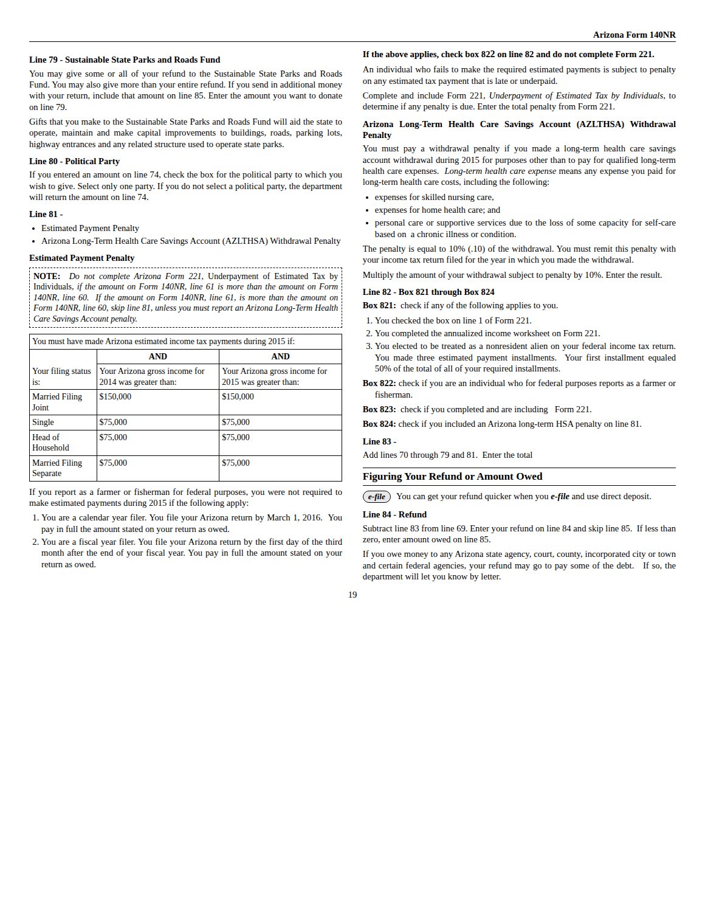Arizona Form 140NR
Line 79 - Sustainable State Parks and Roads Fund
You may give some or all of your refund to the Sustainable State Parks and Roads Fund. You may also give more than your entire refund. If you send in additional money with your return, include that amount on line 85. Enter the amount you want to donate on line 79.
Gifts that you make to the Sustainable State Parks and Roads Fund will aid the state to operate, maintain and make capital improvements to buildings, roads, parking lots, highway entrances and any related structure used to operate state parks.
Line 80 - Political Party
If you entered an amount on line 74, check the box for the political party to which you wish to give. Select only one party. If you do not select a political party, the department will return the amount on line 74.
Line 81 -
Estimated Payment Penalty
Arizona Long-Term Health Care Savings Account (AZLTHSA) Withdrawal Penalty
Estimated Payment Penalty
NOTE: Do not complete Arizona Form 221, Underpayment of Estimated Tax by Individuals, if the amount on Form 140NR, line 61 is more than the amount on Form 140NR, line 60. If the amount on Form 140NR, line 61, is more than the amount on Form 140NR, line 60, skip line 81, unless you must report an Arizona Long-Term Health Care Savings Account penalty.
| You must have made Arizona estimated income tax payments during 2015 if: |
| Your filing status is: | AND | AND |
| Your Arizona gross income for 2014 was greater than: | Your Arizona gross income for 2015 was greater than: |
| Married Filing Joint | $150,000 | $150,000 |
| Single | $75,000 | $75,000 |
| Head of Household | $75,000 | $75,000 |
| Married Filing Separate | $75,000 | $75,000 |
If you report as a farmer or fisherman for federal purposes, you were not required to make estimated payments during 2015 if the following apply:
You are a calendar year filer. You file your Arizona return by March 1, 2016. You pay in full the amount stated on your return as owed.
You are a fiscal year filer. You file your Arizona return by the first day of the third month after the end of your fiscal year. You pay in full the amount stated on your return as owed.
If the above applies, check box 822 on line 82 and do not complete Form 221.
An individual who fails to make the required estimated payments is subject to penalty on any estimated tax payment that is late or underpaid.
Complete and include Form 221, Underpayment of Estimated Tax by Individuals, to determine if any penalty is due. Enter the total penalty from Form 221.
Arizona Long-Term Health Care Savings Account (AZLTHSA) Withdrawal Penalty
You must pay a withdrawal penalty if you made a long-term health care savings account withdrawal during 2015 for purposes other than to pay for qualified long-term health care expenses. Long-term health care expense means any expense you paid for long-term health care costs, including the following:
expenses for skilled nursing care,
expenses for home health care; and
personal care or supportive services due to the loss of some capacity for self-care based on a chronic illness or condition.
The penalty is equal to 10% (.10) of the withdrawal. You must remit this penalty with your income tax return filed for the year in which you made the withdrawal.
Multiply the amount of your withdrawal subject to penalty by 10%. Enter the result.
Line 82 - Box 821 through Box 824
Box 821: check if any of the following applies to you.
You checked the box on line 1 of Form 221.
You completed the annualized income worksheet on Form 221.
You elected to be treated as a nonresident alien on your federal income tax return. You made three estimated payment installments. Your first installment equaled 50% of the total of all of your required installments.
Box 822: check if you are an individual who for federal purposes reports as a farmer or fisherman.
Box 823: check if you completed and are including Form 221.
Box 824: check if you included an Arizona long-term HSA penalty on line 81.
Line 83 -
Add lines 70 through 79 and 81. Enter the total
Figuring Your Refund or Amount Owed
e-file You can get your refund quicker when you e-file and use direct deposit.
Line 84 - Refund
Subtract line 83 from line 69. Enter your refund on line 84 and skip line 85. If less than zero, enter amount owed on line 85.
If you owe money to any Arizona state agency, court, county, incorporated city or town and certain federal agencies, your refund may go to pay some of the debt. If so, the department will let you know by letter.
19